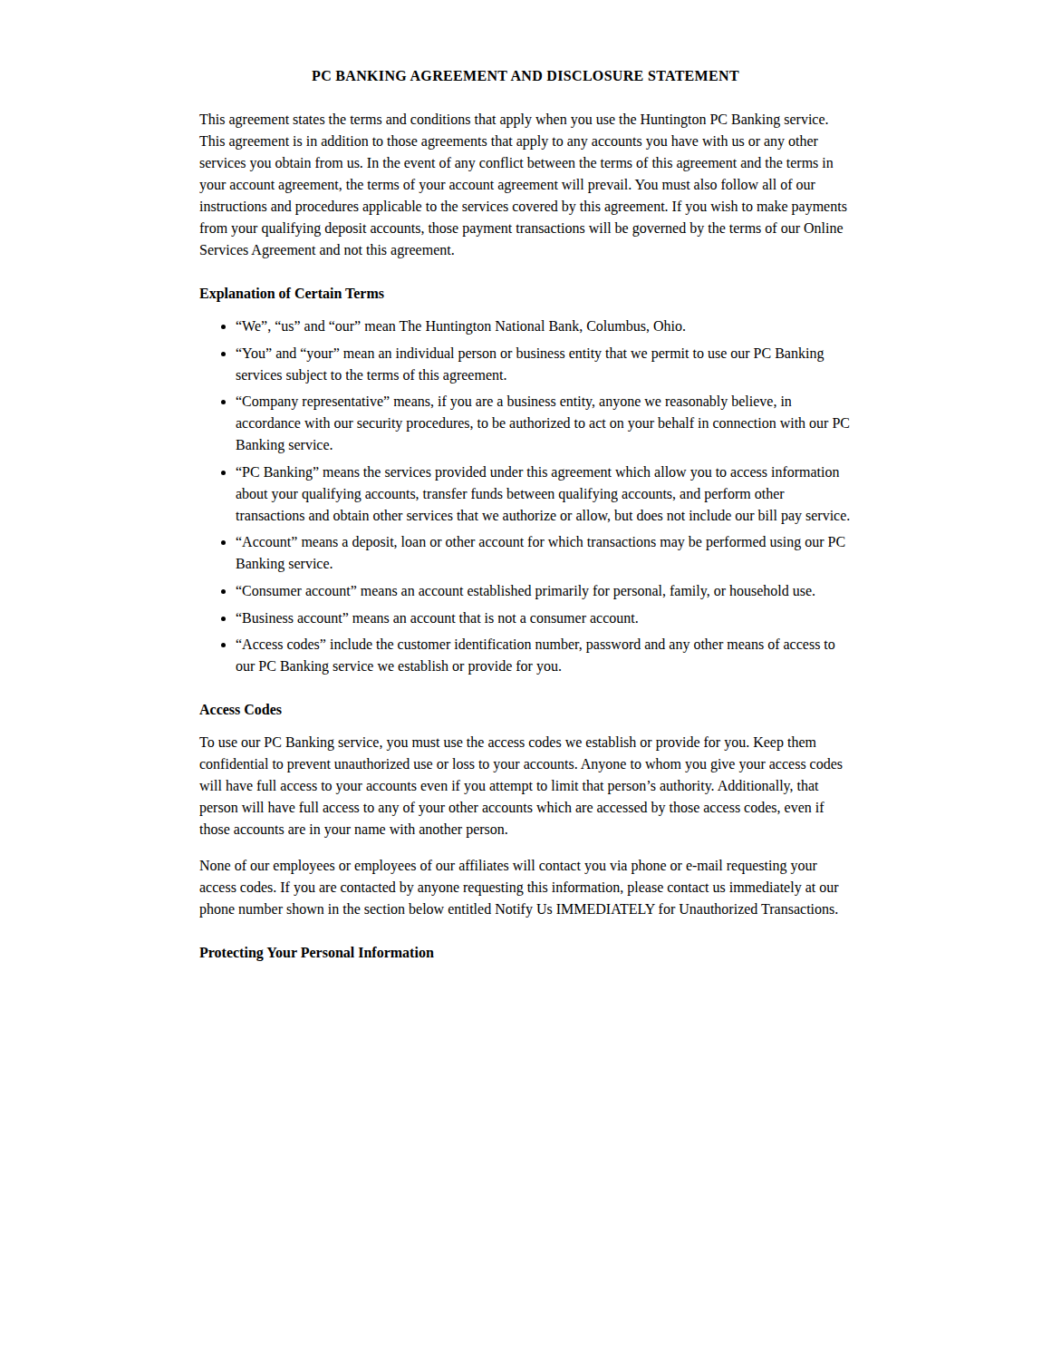PC BANKING AGREEMENT AND DISCLOSURE STATEMENT
This agreement states the terms and conditions that apply when you use the Huntington PC Banking service. This agreement is in addition to those agreements that apply to any accounts you have with us or any other services you obtain from us. In the event of any conflict between the terms of this agreement and the terms in your account agreement, the terms of your account agreement will prevail. You must also follow all of our instructions and procedures applicable to the services covered by this agreement. If you wish to make payments from your qualifying deposit accounts, those payment transactions will be governed by the terms of our Online Services Agreement and not this agreement.
Explanation of Certain Terms
“We”, “us” and “our” mean The Huntington National Bank, Columbus, Ohio.
“You” and “your” mean an individual person or business entity that we permit to use our PC Banking services subject to the terms of this agreement.
“Company representative” means, if you are a business entity, anyone we reasonably believe, in accordance with our security procedures, to be authorized to act on your behalf in connection with our PC Banking service.
“PC Banking” means the services provided under this agreement which allow you to access information about your qualifying accounts, transfer funds between qualifying accounts, and perform other transactions and obtain other services that we authorize or allow, but does not include our bill pay service.
“Account” means a deposit, loan or other account for which transactions may be performed using our PC Banking service.
“Consumer account” means an account established primarily for personal, family, or household use.
“Business account” means an account that is not a consumer account.
“Access codes” include the customer identification number, password and any other means of access to our PC Banking service we establish or provide for you.
Access Codes
To use our PC Banking service, you must use the access codes we establish or provide for you. Keep them confidential to prevent unauthorized use or loss to your accounts. Anyone to whom you give your access codes will have full access to your accounts even if you attempt to limit that person’s authority. Additionally, that person will have full access to any of your other accounts which are accessed by those access codes, even if those accounts are in your name with another person.
None of our employees or employees of our affiliates will contact you via phone or e-mail requesting your access codes. If you are contacted by anyone requesting this information, please contact us immediately at our phone number shown in the section below entitled Notify Us IMMEDIATELY for Unauthorized Transactions.
Protecting Your Personal Information